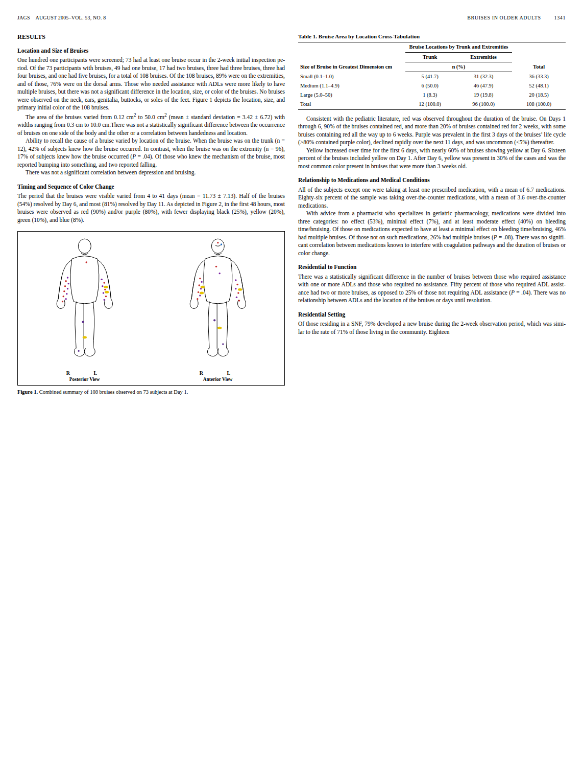JAGS AUGUST 2005–VOL. 53, NO. 8
BRUISES IN OLDER ADULTS1341
RESULTS
Location and Size of Bruises
One hundred one participants were screened; 73 had at least one bruise occur in the 2-week initial inspection period. Of the 73 participants with bruises, 49 had one bruise, 17 had two bruises, three had three bruises, three had four bruises, and one had five bruises, for a total of 108 bruises. Of the 108 bruises, 89% were on the extremities, and of those, 76% were on the dorsal arms. Those who needed assistance with ADLs were more likely to have multiple bruises, but there was not a significant difference in the location, size, or color of the bruises. No bruises were observed on the neck, ears, genitalia, buttocks, or soles of the feet. Figure 1 depicts the location, size, and primary initial color of the 108 bruises.
The area of the bruises varied from 0.12 cm2 to 50.0 cm2 (mean ± standard deviation = 3.42 ± 6.72) with widths ranging from 0.3 cm to 10.0 cm.There was not a statistically significant difference between the occurrence of bruises on one side of the body and the other or a correlation between handedness and location.
Ability to recall the cause of a bruise varied by location of the bruise. When the bruise was on the trunk (n = 12), 42% of subjects knew how the bruise occurred. In contrast, when the bruise was on the extremity (n = 96), 17% of subjects knew how the bruise occurred (P = .04). Of those who knew the mechanism of the bruise, most reported bumping into something, and two reported falling.
There was not a significant correlation between depression and bruising.
Timing and Sequence of Color Change
The period that the bruises were visible varied from 4 to 41 days (mean = 11.73 ± 7.13). Half of the bruises (54%) resolved by Day 6, and most (81%) resolved by Day 11. As depicted in Figure 2, in the first 48 hours, most bruises were observed as red (90%) and/or purple (80%), with fewer displaying black (25%), yellow (20%), green (10%), and blue (8%).
R L
Posterior View
R L
Anterior View
Figure 1. Combined summary of 108 bruises observed on 73 subjects at Day 1.
Table 1. Bruise Area by Location Cross-Tabulation
| Size of Bruise in Greatest Dimension cm | Bruise Locations by Trunk and Extremities | Total |
| --- | --- | --- |
| Trunk | Extremities |
| n (%) |
| Small (0.1–1.0) | 5 (41.7) | 31 (32.3) | 36 (33.3) |
| Medium (1.1–4.9) | 6 (50.0) | 46 (47.9) | 52 (48.1) |
| Large (5.0–50) | 1 (8.3) | 19 (19.8) | 20 (18.5) |
| Total | 12 (100.0) | 96 (100.0) | 108 (100.0) |
Consistent with the pediatric literature, red was observed throughout the duration of the bruise. On Days 1 through 6, 90% of the bruises contained red, and more than 20% of bruises contained red for 2 weeks, with some bruises containing red all the way up to 6 weeks. Purple was prevalent in the first 3 days of the bruises’ life cycle (>80% contained purple color), declined rapidly over the next 11 days, and was uncommon (<5%) thereafter.
Yellow increased over time for the first 6 days, with nearly 60% of bruises showing yellow at Day 6. Sixteen percent of the bruises included yellow on Day 1. After Day 6, yellow was present in 30% of the cases and was the most common color present in bruises that were more than 3 weeks old.
Relationship to Medications and Medical Conditions
All of the subjects except one were taking at least one prescribed medication, with a mean of 6.7 medications. Eighty-six percent of the sample was taking over-the-counter medications, with a mean of 3.6 over-the-counter medications.
With advice from a pharmacist who specializes in geriatric pharmacology, medications were divided into three categories: no effect (53%), minimal effect (7%), and at least moderate effect (40%) on bleeding time/bruising. Of those on medications expected to have at least a minimal effect on bleeding time/bruising, 46% had multiple bruises. Of those not on such medications, 26% had multiple bruises (P = .08). There was no significant correlation between medications known to interfere with coagulation pathways and the duration of bruises or color change.
Residential to Function
There was a statistically significant difference in the number of bruises between those who required assistance with one or more ADLs and those who required no assistance. Fifty percent of those who required ADL assistance had two or more bruises, as opposed to 25% of those not requiring ADL assistance (P = .04). There was no relationship between ADLs and the location of the bruises or days until resolution.
Residential Setting
Of those residing in a SNF, 79% developed a new bruise during the 2-week observation period, which was similar to the rate of 71% of those living in the community. Eighteen